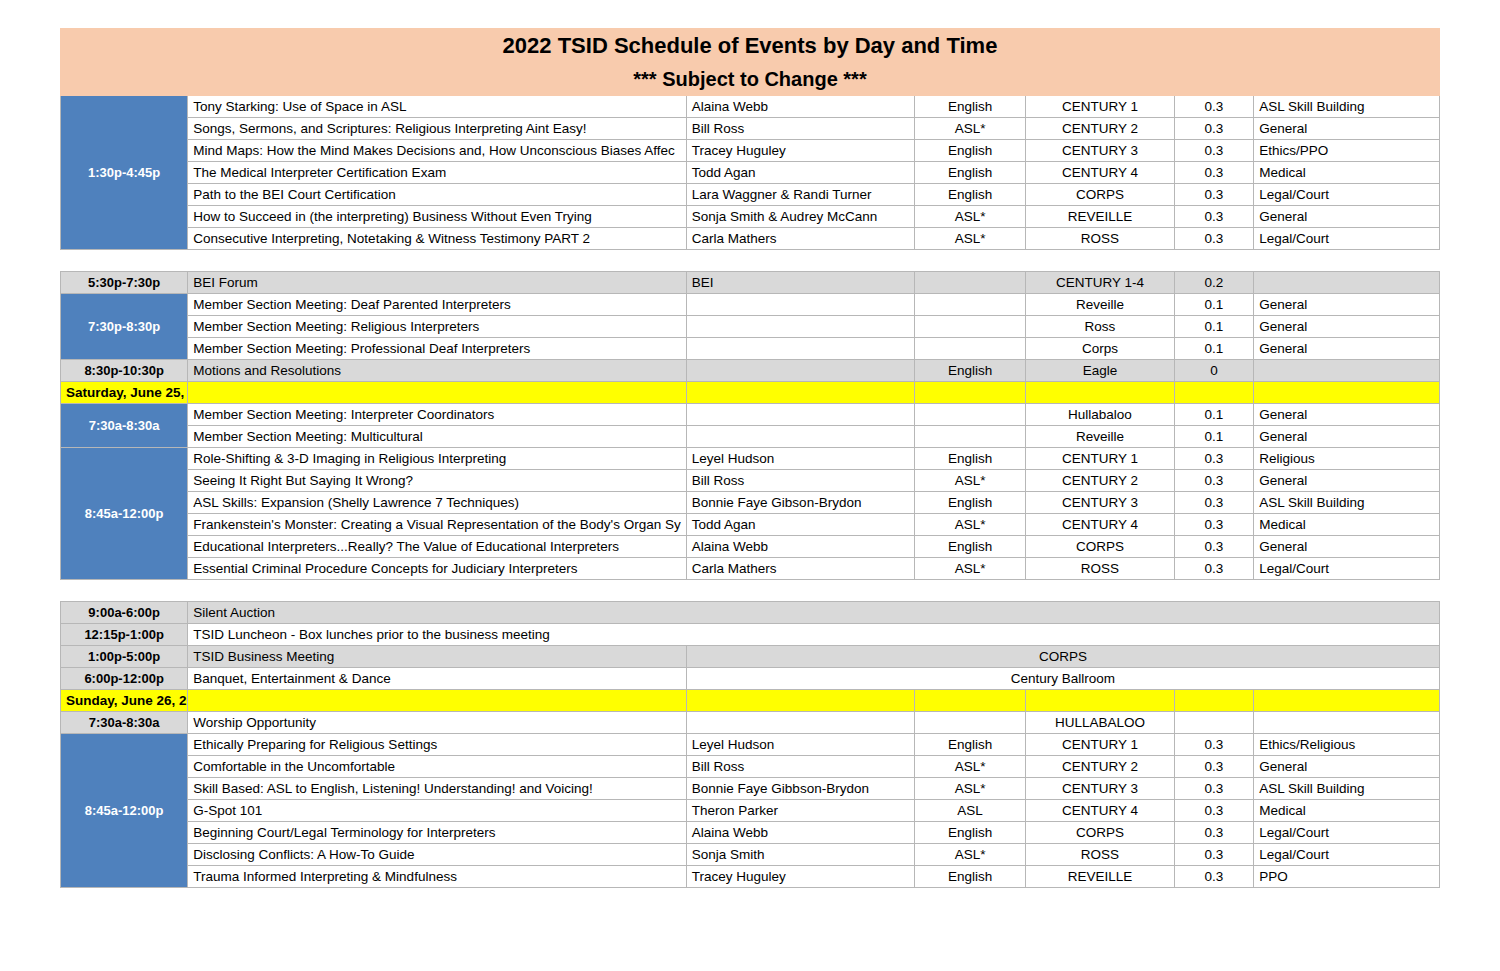| 2022 TSID Schedule of Events by Day and Time |
| *** Subject to Change *** |
| 1:30p-4:45p | Tony Starking: Use of Space in ASL | Alaina Webb | English | CENTURY 1 | 0.3 | ASL Skill Building |
| Songs, Sermons, and Scriptures: Religious Interpreting Aint Easy! | Bill Ross | ASL* | CENTURY 2 | 0.3 | General |
| Mind Maps: How the Mind Makes Decisions and, How Unconscious Biases Affec | Tracey Huguley | English | CENTURY 3 | 0.3 | Ethics/PPO |
| The Medical Interpreter Certification Exam | Todd Agan | English | CENTURY 4 | 0.3 | Medical |
| Path to the BEI Court Certification | Lara Waggner & Randi Turner | English | CORPS | 0.3 | Legal/Court |
| How to Succeed in (the interpreting) Business Without Even Trying | Sonja Smith & Audrey McCann | ASL* | REVEILLE | 0.3 | General |
| Consecutive Interpreting, Notetaking & Witness Testimony PART 2 | Carla Mathers | ASL* | ROSS | 0.3 | Legal/Court |
| 5:30p-7:30p | BEI Forum | BEI | | CENTURY 1-4 | 0.2 | |
| 7:30p-8:30p | Member Section Meeting: Deaf Parented Interpreters | | | Reveille | 0.1 | General |
| Member Section Meeting: Religious Interpreters | | | Ross | 0.1 | General |
| Member Section Meeting: Professional Deaf Interpreters | | | Corps | 0.1 | General |
| 8:30p-10:30p | Motions and Resolutions | | English | Eagle | 0 | |
| Saturday, June 25, 20 | | | | | | |
| 7:30a-8:30a | Member Section Meeting: Interpreter Coordinators | | | Hullabaloo | 0.1 | General |
| Member Section Meeting: Multicultural | | | Reveille | 0.1 | General |
| 8:45a-12:00p | Role-Shifting & 3-D Imaging in Religious Interpreting | Leyel Hudson | English | CENTURY 1 | 0.3 | Religious |
| Seeing It Right But Saying It Wrong? | Bill Ross | ASL* | CENTURY 2 | 0.3 | General |
| ASL Skills: Expansion (Shelly Lawrence 7 Techniques) | Bonnie Faye Gibson-Brydon | English | CENTURY 3 | 0.3 | ASL Skill Building |
| Frankenstein's Monster: Creating a Visual Representation of the Body's Organ Sy | Todd Agan | ASL* | CENTURY 4 | 0.3 | Medical |
| Educational Interpreters...Really? The Value of Educational Interpreters | Alaina Webb | English | CORPS | 0.3 | General |
| Essential Criminal Procedure Concepts for Judiciary Interpreters | Carla Mathers | ASL* | ROSS | 0.3 | Legal/Court |
| 9:00a-6:00p | Silent Auction |
| 12:15p-1:00p | TSID Luncheon - Box lunches prior to the business meeting |
| 1:00p-5:00p | TSID Business Meeting | CORPS |
| 6:00p-12:00p | Banquet, Entertainment & Dance | Century Ballroom |
| Sunday, June 26, 202 | | | | | | |
| 7:30a-8:30a | Worship Opportunity | | | HULLABALOO | | |
| 8:45a-12:00p | Ethically Preparing for Religious Settings | Leyel Hudson | English | CENTURY 1 | 0.3 | Ethics/Religious |
| Comfortable in the Uncomfortable | Bill Ross | ASL* | CENTURY 2 | 0.3 | General |
| Skill Based: ASL to English, Listening! Understanding! and Voicing! | Bonnie Faye Gibbson-Brydon | ASL* | CENTURY 3 | 0.3 | ASL Skill Building |
| G-Spot 101 | Theron Parker | ASL | CENTURY 4 | 0.3 | Medical |
| Beginning Court/Legal Terminology for Interpreters | Alaina Webb | English | CORPS | 0.3 | Legal/Court |
| Disclosing Conflicts: A How-To Guide | Sonja Smith | ASL* | ROSS | 0.3 | Legal/Court |
| Trauma Informed Interpreting & Mindfulness | Tracey Huguley | English | REVEILLE | 0.3 | PPO |